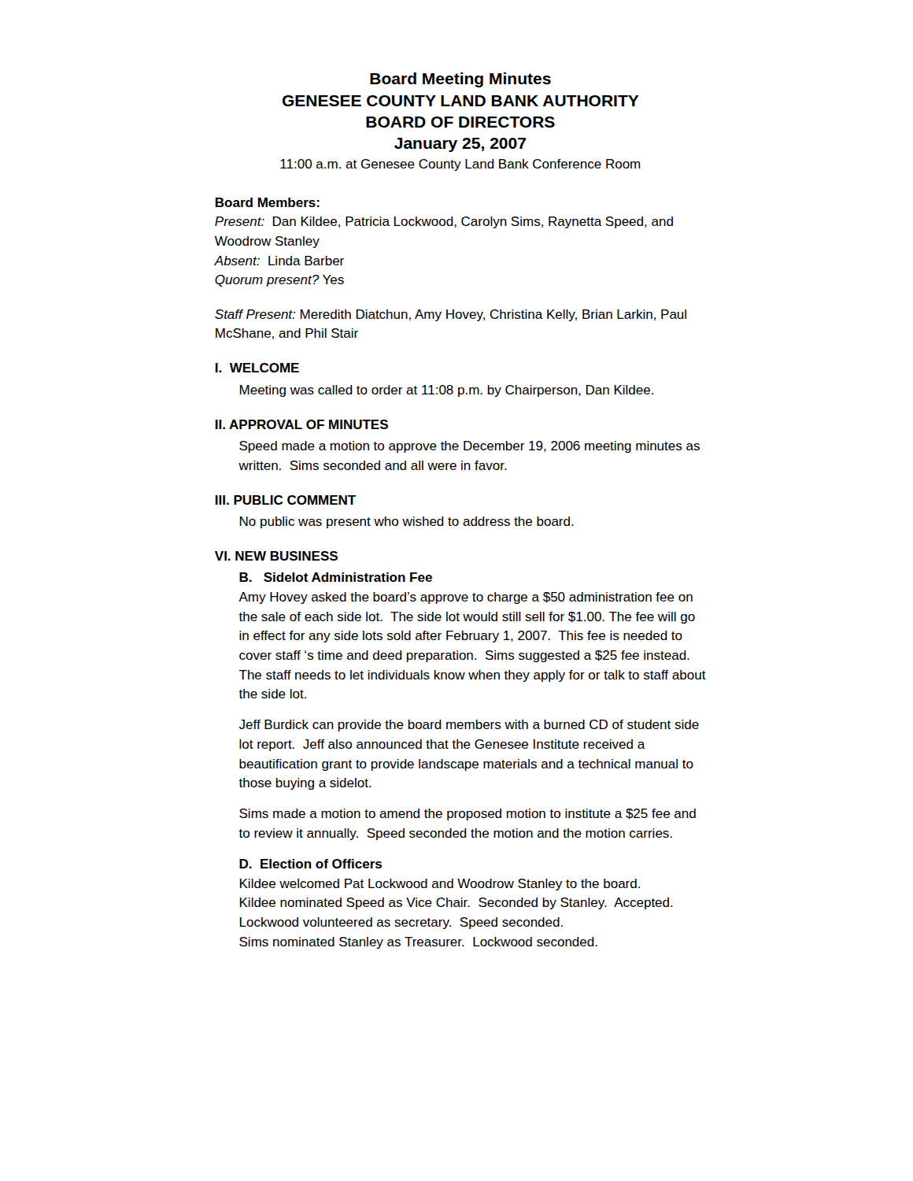Board Meeting Minutes GENESEE COUNTY LAND BANK AUTHORITY BOARD OF DIRECTORS January 25, 2007
11:00 a.m. at Genesee County Land Bank Conference Room
Board Members:
Present: Dan Kildee, Patricia Lockwood, Carolyn Sims, Raynetta Speed, and Woodrow Stanley
Absent: Linda Barber
Quorum present? Yes
Staff Present: Meredith Diatchun, Amy Hovey, Christina Kelly, Brian Larkin, Paul McShane, and Phil Stair
I. WELCOME
Meeting was called to order at 11:08 p.m. by Chairperson, Dan Kildee.
II. APPROVAL OF MINUTES
Speed made a motion to approve the December 19, 2006 meeting minutes as written. Sims seconded and all were in favor.
III. PUBLIC COMMENT
No public was present who wished to address the board.
VI. NEW BUSINESS
B. Sidelot Administration Fee
Amy Hovey asked the board’s approve to charge a $50 administration fee on the sale of each side lot. The side lot would still sell for $1.00. The fee will go in effect for any side lots sold after February 1, 2007. This fee is needed to cover staff ‘s time and deed preparation. Sims suggested a $25 fee instead. The staff needs to let individuals know when they apply for or talk to staff about the side lot.
Jeff Burdick can provide the board members with a burned CD of student side lot report. Jeff also announced that the Genesee Institute received a beautification grant to provide landscape materials and a technical manual to those buying a sidelot.
Sims made a motion to amend the proposed motion to institute a $25 fee and to review it annually. Speed seconded the motion and the motion carries.
D. Election of Officers
Kildee welcomed Pat Lockwood and Woodrow Stanley to the board.
Kildee nominated Speed as Vice Chair. Seconded by Stanley. Accepted.
Lockwood volunteered as secretary. Speed seconded.
Sims nominated Stanley as Treasurer. Lockwood seconded.